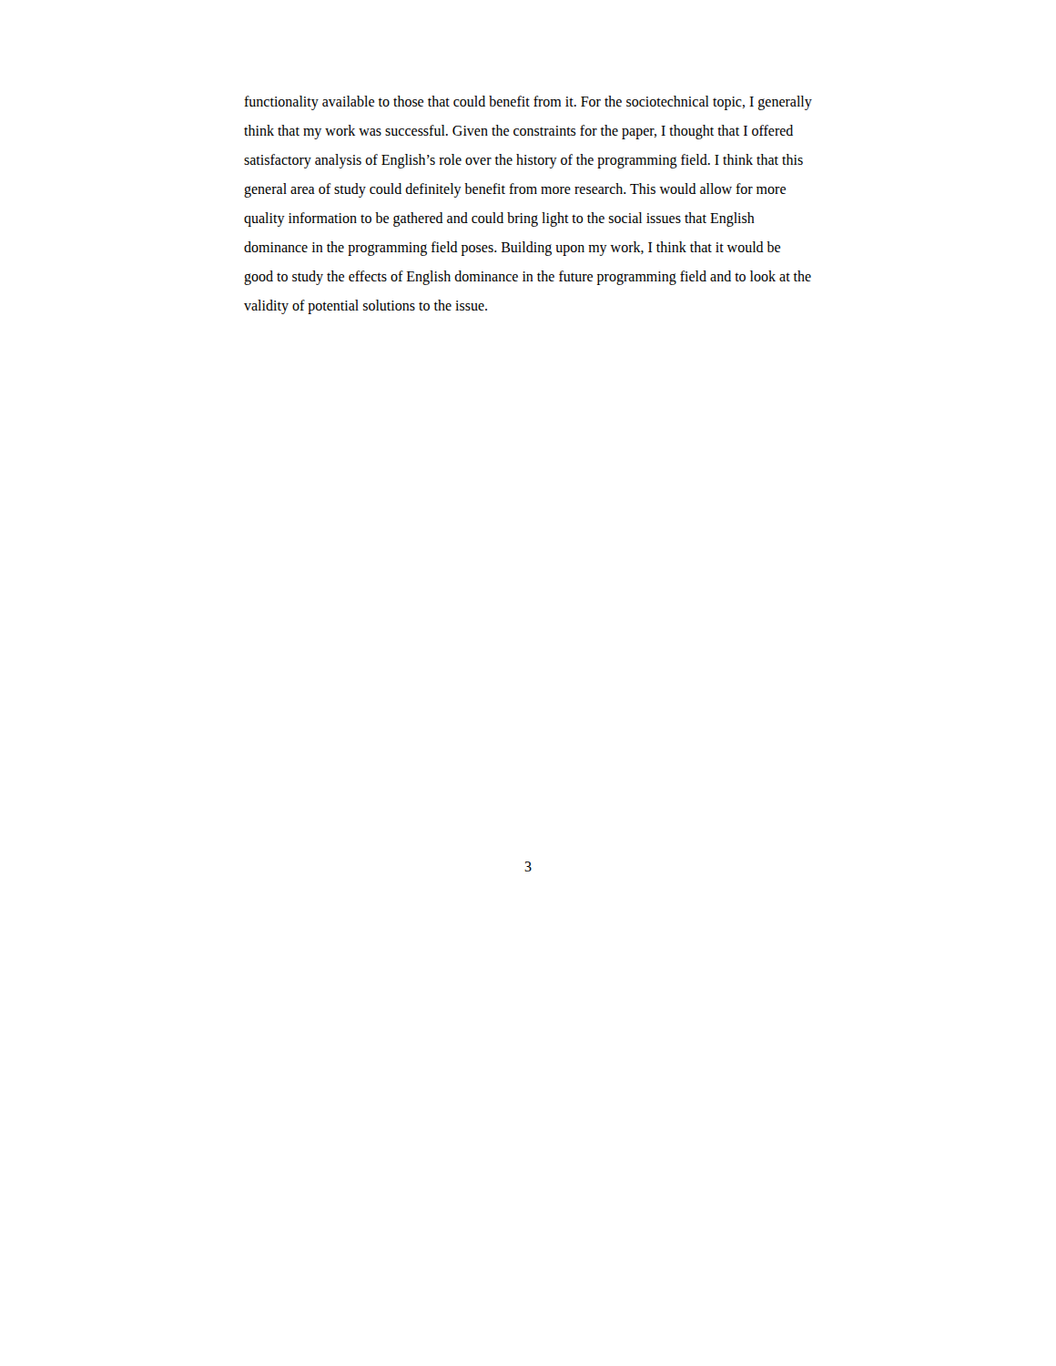functionality available to those that could benefit from it. For the sociotechnical topic, I generally think that my work was successful. Given the constraints for the paper, I thought that I offered satisfactory analysis of English’s role over the history of the programming field. I think that this general area of study could definitely benefit from more research. This would allow for more quality information to be gathered and could bring light to the social issues that English dominance in the programming field poses. Building upon my work, I think that it would be good to study the effects of English dominance in the future programming field and to look at the validity of potential solutions to the issue.
3